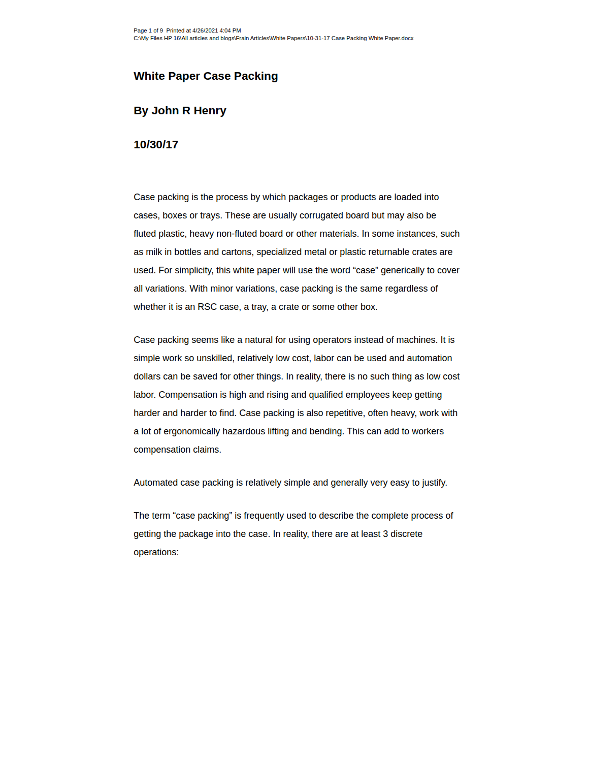Page 1 of 9 Printed at 4/26/2021 4:04 PM
C:\My Files HP 16\All articles and blogs\Frain Articles\White Papers\10-31-17 Case Packing White Paper.docx
White Paper Case Packing
By John R Henry
10/30/17
Case packing is the process by which packages or products are loaded into cases, boxes or trays. These are usually corrugated board but may also be fluted plastic, heavy non-fluted board or other materials. In some instances, such as milk in bottles and cartons, specialized metal or plastic returnable crates are used. For simplicity, this white paper will use the word “case” generically to cover all variations. With minor variations, case packing is the same regardless of whether it is an RSC case, a tray, a crate or some other box.
Case packing seems like a natural for using operators instead of machines. It is simple work so unskilled, relatively low cost, labor can be used and automation dollars can be saved for other things. In reality, there is no such thing as low cost labor. Compensation is high and rising and qualified employees keep getting harder and harder to find. Case packing is also repetitive, often heavy, work with a lot of ergonomically hazardous lifting and bending. This can add to workers compensation claims.
Automated case packing is relatively simple and generally very easy to justify.
The term “case packing” is frequently used to describe the complete process of getting the package into the case. In reality, there are at least 3 discrete operations: